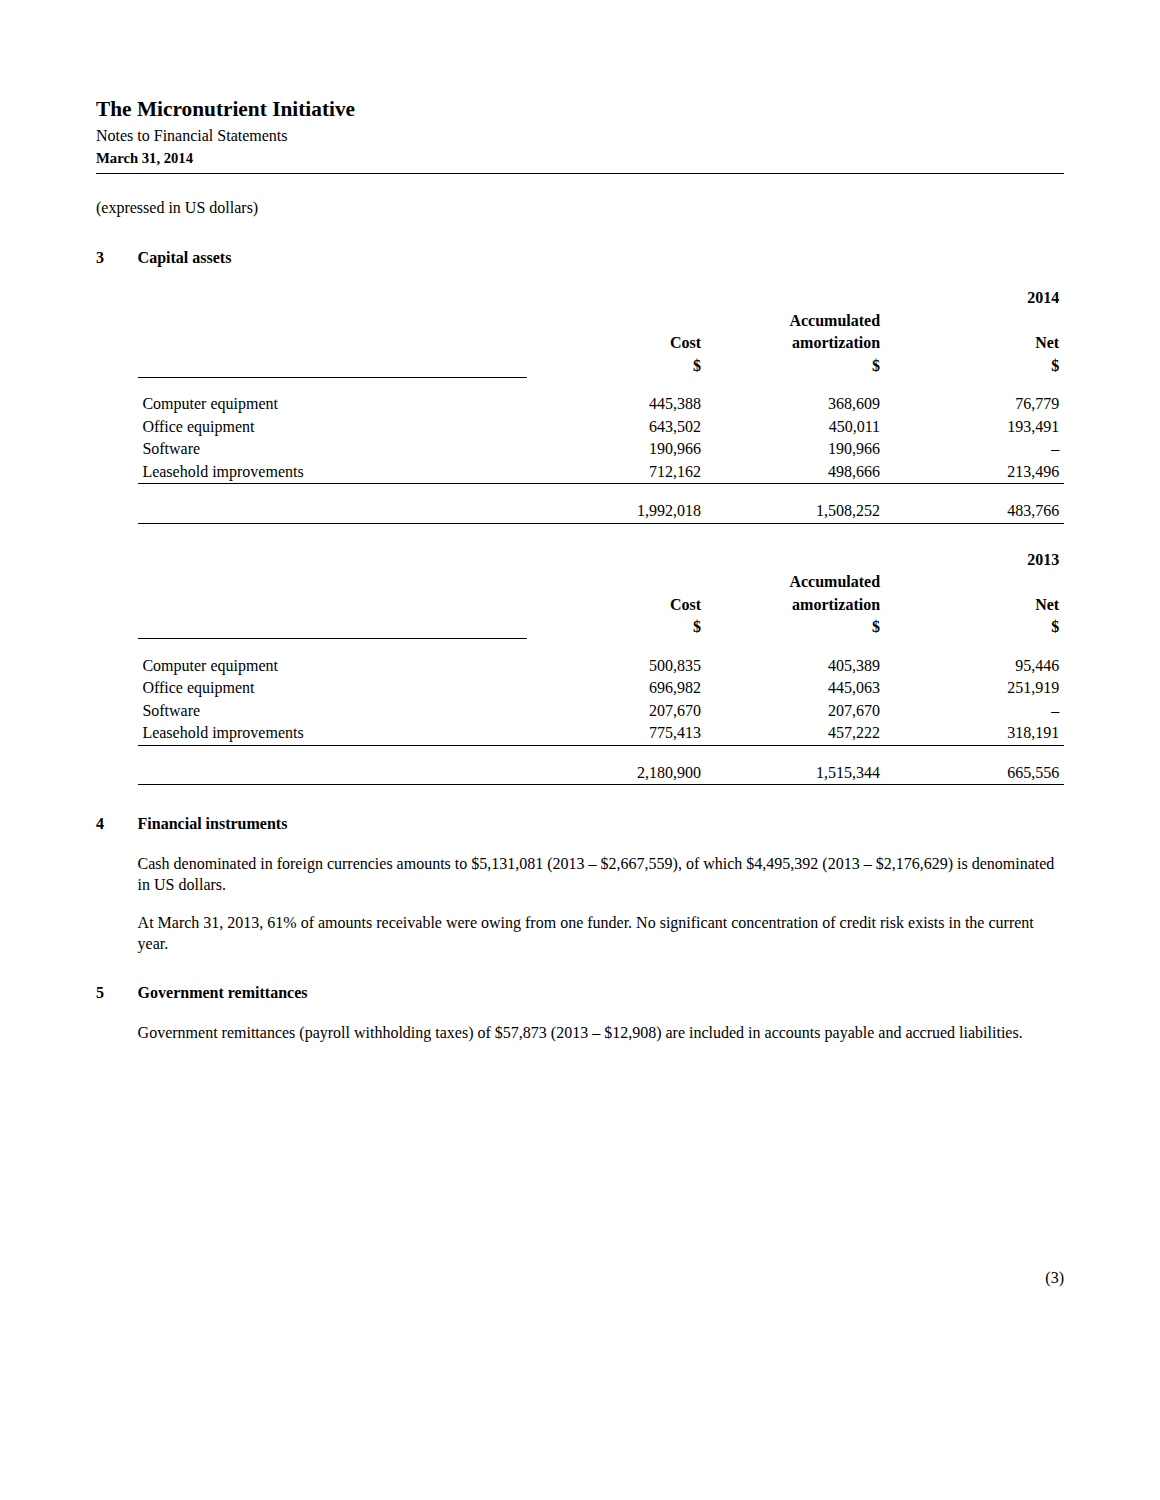The Micronutrient Initiative
Notes to Financial Statements
March 31, 2014
(expressed in US dollars)
3 Capital assets
| | | | 2014 |
| | | Accumulated | |
| | Cost | amortization | Net |
| | $ | $ | $ |
| Computer equipment | 445,388 | 368,609 | 76,779 |
| Office equipment | 643,502 | 450,011 | 193,491 |
| Software | 190,966 | 190,966 | – |
| Leasehold improvements | 712,162 | 498,666 | 213,496 |
| | 1,992,018 | 1,508,252 | 483,766 |
| | | | 2013 |
| | | Accumulated | |
| | Cost | amortization | Net |
| | $ | $ | $ |
| Computer equipment | 500,835 | 405,389 | 95,446 |
| Office equipment | 696,982 | 445,063 | 251,919 |
| Software | 207,670 | 207,670 | – |
| Leasehold improvements | 775,413 | 457,222 | 318,191 |
| | 2,180,900 | 1,515,344 | 665,556 |
4 Financial instruments
Cash denominated in foreign currencies amounts to $5,131,081 (2013 – $2,667,559), of which $4,495,392 (2013 – $2,176,629) is denominated in US dollars.
At March 31, 2013, 61% of amounts receivable were owing from one funder. No significant concentration of credit risk exists in the current year.
5 Government remittances
Government remittances (payroll withholding taxes) of $57,873 (2013 – $12,908) are included in accounts payable and accrued liabilities.
(3)